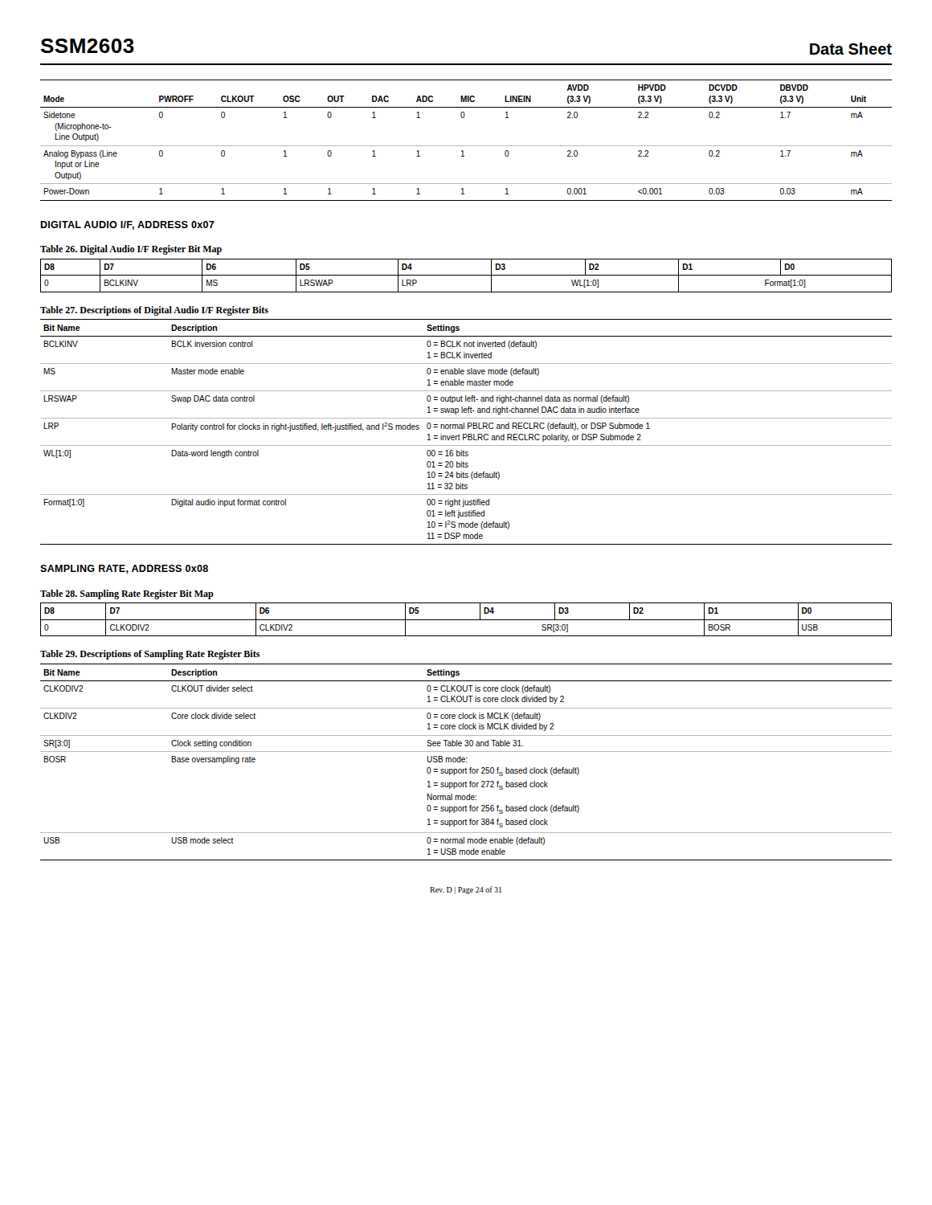SSM2603
Data Sheet
| Mode | PWROFF | CLKOUT | OSC | OUT | DAC | ADC | MIC | LINEIN | AVDD (3.3 V) | HPVDD (3.3 V) | DCVDD (3.3 V) | DBVDD (3.3 V) | Unit |
| --- | --- | --- | --- | --- | --- | --- | --- | --- | --- | --- | --- | --- | --- |
| Sidetone (Microphone-to- Line Output) | 0 | 0 | 1 | 0 | 1 | 1 | 0 | 1 | 2.0 | 2.2 | 0.2 | 1.7 | mA |
| Analog Bypass (Line Input or Line Output) | 0 | 0 | 1 | 0 | 1 | 1 | 1 | 0 | 2.0 | 2.2 | 0.2 | 1.7 | mA |
| Power-Down | 1 | 1 | 1 | 1 | 1 | 1 | 1 | 1 | 0.001 | <0.001 | 0.03 | 0.03 | mA |
DIGITAL AUDIO I/F, ADDRESS 0x07
Table 26. Digital Audio I/F Register Bit Map
| D8 | D7 | D6 | D5 | D4 | D3 | D2 | D1 | D0 |
| --- | --- | --- | --- | --- | --- | --- | --- | --- |
| 0 | BCLKINV | MS | LRSWAP | LRP | WL[1:0] | Format[1:0] |
Table 27. Descriptions of Digital Audio I/F Register Bits
| Bit Name | Description | Settings |
| --- | --- | --- |
| BCLKINV | BCLK inversion control | 0 = BCLK not inverted (default) 1 = BCLK inverted |
| MS | Master mode enable | 0 = enable slave mode (default) 1 = enable master mode |
| LRSWAP | Swap DAC data control | 0 = output left- and right-channel data as normal (default) 1 = swap left- and right-channel DAC data in audio interface |
| LRP | Polarity control for clocks in right-justified, left-justified, and I 2 S modes | 0 = normal PBLRC and RECLRC (default), or DSP Submode 1 1 = invert PBLRC and RECLRC polarity, or DSP Submode 2 |
| WL[1:0] | Data-word length control | 00 = 16 bits 01 = 20 bits 10 = 24 bits (default) 11 = 32 bits |
| Format[1:0] | Digital audio input format control | 00 = right justified 01 = left justified 10 = I 2 S mode (default) 11 = DSP mode |
SAMPLING RATE, ADDRESS 0x08
Table 28. Sampling Rate Register Bit Map
| D8 | D7 | D6 | D5 | D4 | D3 | D2 | D1 | D0 |
| --- | --- | --- | --- | --- | --- | --- | --- | --- |
| 0 | CLKODIV2 | CLKDIV2 | SR[3:0] | BOSR | USB |
Table 29. Descriptions of Sampling Rate Register Bits
| Bit Name | Description | Settings |
| --- | --- | --- |
| CLKODIV2 | CLKOUT divider select | 0 = CLKOUT is core clock (default) 1 = CLKOUT is core clock divided by 2 |
| CLKDIV2 | Core clock divide select | 0 = core clock is MCLK (default) 1 = core clock is MCLK divided by 2 |
| SR[3:0] | Clock setting condition | See Table 30 and Table 31. |
| BOSR | Base oversampling rate | USB mode: 0 = support for 250 f S based clock (default) 1 = support for 272 f S based clock Normal mode: 0 = support for 256 f S based clock (default) 1 = support for 384 f S based clock |
| USB | USB mode select | 0 = normal mode enable (default) 1 = USB mode enable |
Rev. D | Page 24 of 31